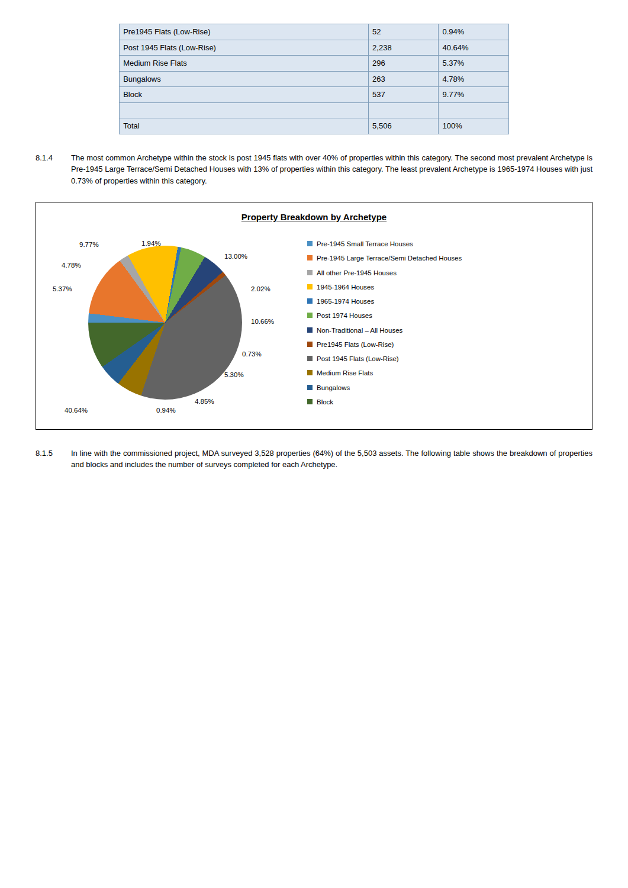| Pre1945 Flats (Low-Rise) | 52 | 0.94% |
| Post 1945 Flats (Low-Rise) | 2,238 | 40.64% |
| Medium Rise Flats | 296 | 5.37% |
| Bungalows | 263 | 4.78% |
| Block | 537 | 9.77% |
| Total | 5,506 | 100% |
8.1.4
The most common Archetype within the stock is post 1945 flats with over 40% of properties within this category. The second most prevalent Archetype is Pre-1945 Large Terrace/Semi Detached Houses with 13% of properties within this category. The least prevalent Archetype is 1965-1974 Houses with just 0.73% of properties within this category.
Property Breakdown by Archetype
1.94% 13.00% 2.02% 10.66% 0.73% 5.30% 4.85% 0.94% 40.64% 5.37% 4.78% 9.77%
Pre-1945 Small Terrace Houses
Pre-1945 Large Terrace/Semi Detached Houses
All other Pre-1945 Houses
1945-1964 Houses
1965-1974 Houses
Post 1974 Houses
Non-Traditional – All Houses
Pre1945 Flats (Low-Rise)
Post 1945 Flats (Low-Rise)
Medium Rise Flats
Bungalows
Block
8.1.5
In line with the commissioned project, MDA surveyed 3,528 properties (64%) of the 5,503 assets. The following table shows the breakdown of properties and blocks and includes the number of surveys completed for each Archetype.